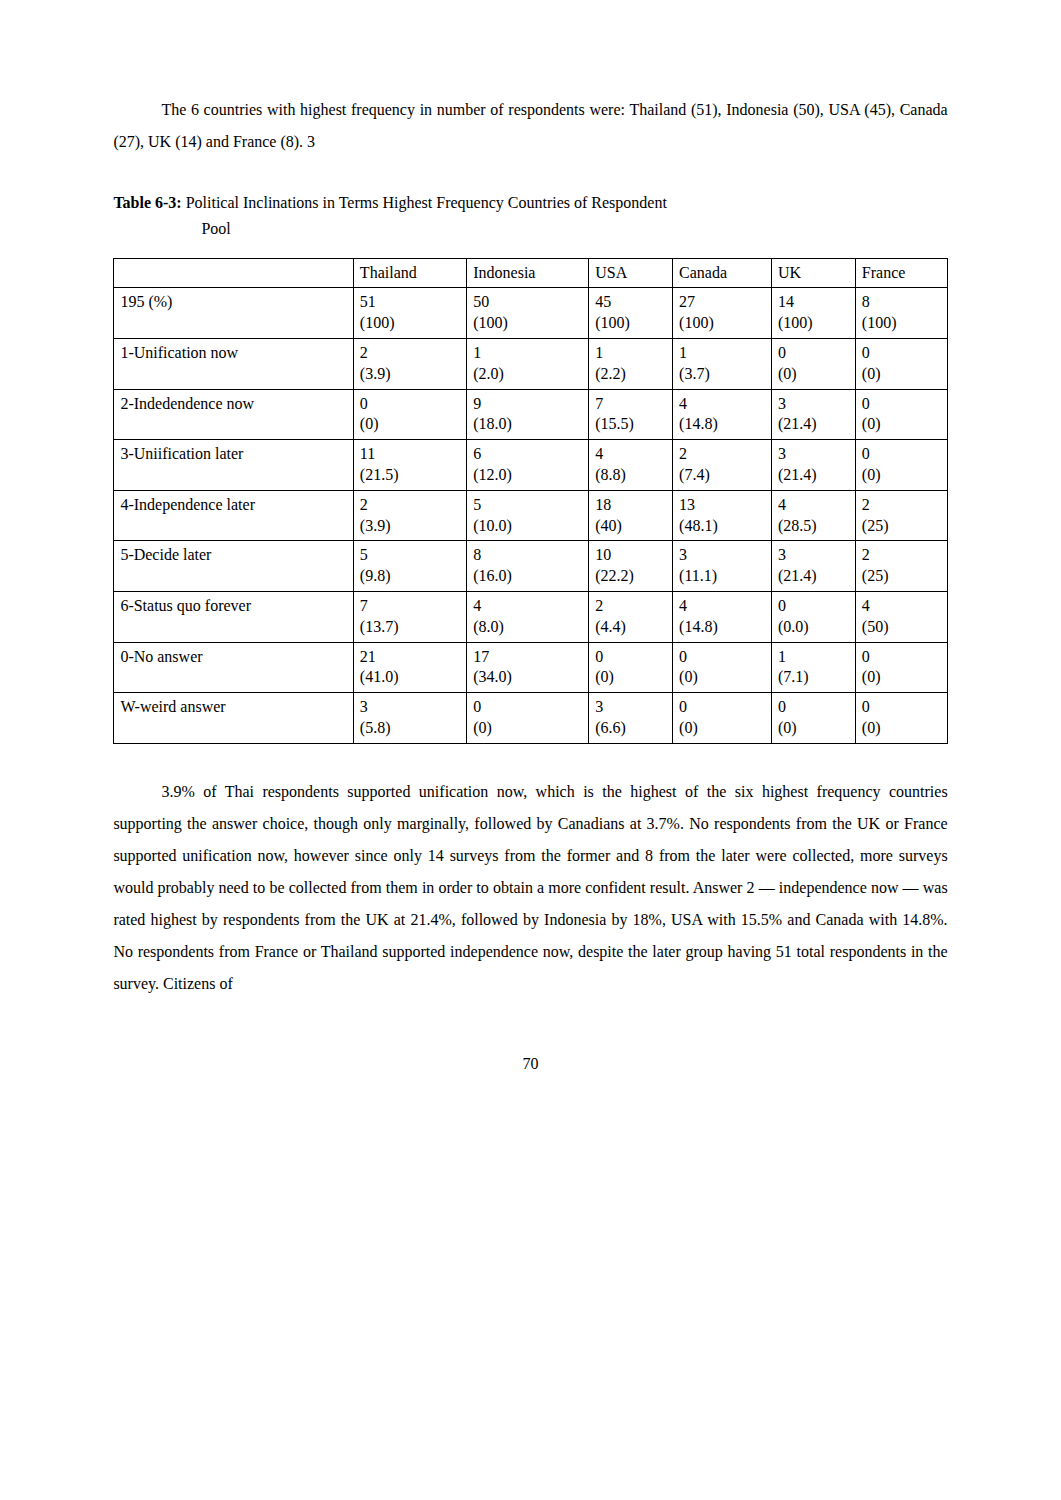The 6 countries with highest frequency in number of respondents were: Thailand (51), Indonesia (50), USA (45), Canada (27), UK (14) and France (8). 3
Table 6-3: Political Inclinations in Terms Highest Frequency Countries of Respondent Pool
| | Thailand | Indonesia | USA | Canada | UK | France |
| --- | --- | --- | --- | --- | --- | --- |
| 195 (%) | 51 (100) | 50 (100) | 45 (100) | 27 (100) | 14 (100) | 8 (100) |
| 1-Unification now | 2 (3.9) | 1 (2.0) | 1 (2.2) | 1 (3.7) | 0 (0) | 0 (0) |
| 2-Indedendence now | 0 (0) | 9 (18.0) | 7 (15.5) | 4 (14.8) | 3 (21.4) | 0 (0) |
| 3-Uniification later | 11 (21.5) | 6 (12.0) | 4 (8.8) | 2 (7.4) | 3 (21.4) | 0 (0) |
| 4-Independence later | 2 (3.9) | 5 (10.0) | 18 (40) | 13 (48.1) | 4 (28.5) | 2 (25) |
| 5-Decide later | 5 (9.8) | 8 (16.0) | 10 (22.2) | 3 (11.1) | 3 (21.4) | 2 (25) |
| 6-Status quo forever | 7 (13.7) | 4 (8.0) | 2 (4.4) | 4 (14.8) | 0 (0.0) | 4 (50) |
| 0-No answer | 21 (41.0) | 17 (34.0) | 0 (0) | 0 (0) | 1 (7.1) | 0 (0) |
| W-weird answer | 3 (5.8) | 0 (0) | 3 (6.6) | 0 (0) | 0 (0) | 0 (0) |
3.9% of Thai respondents supported unification now, which is the highest of the six highest frequency countries supporting the answer choice, though only marginally, followed by Canadians at 3.7%. No respondents from the UK or France supported unification now, however since only 14 surveys from the former and 8 from the later were collected, more surveys would probably need to be collected from them in order to obtain a more confident result. Answer 2 — independence now — was rated highest by respondents from the UK at 21.4%, followed by Indonesia by 18%, USA with 15.5% and Canada with 14.8%. No respondents from France or Thailand supported independence now, despite the later group having 51 total respondents in the survey. Citizens of
70